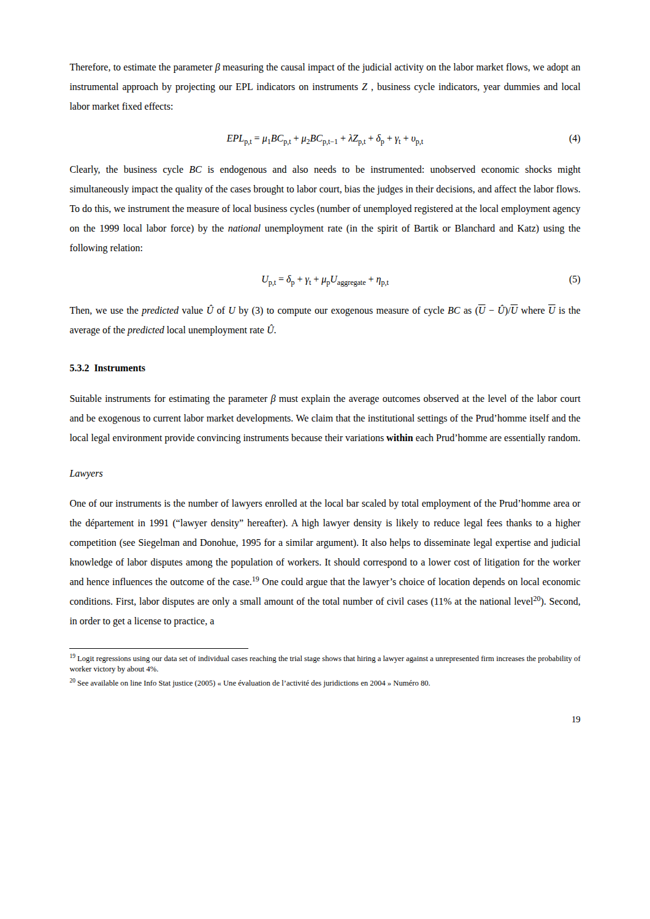Therefore, to estimate the parameter β measuring the causal impact of the judicial activity on the labor market flows, we adopt an instrumental approach by projecting our EPL indicators on instruments Z , business cycle indicators, year dummies and local labor market fixed effects:
EPLp,t = μ1 BCp,t + μ2 BCp,t−1 + λZp,t + δp + γt + υp,t (4)
Clearly, the business cycle BC is endogenous and also needs to be instrumented: unobserved economic shocks might simultaneously impact the quality of the cases brought to labor court, bias the judges in their decisions, and affect the labor flows. To do this, we instrument the measure of local business cycles (number of unemployed registered at the local employment agency on the 1999 local labor force) by the national unemployment rate (in the spirit of Bartik or Blanchard and Katz) using the following relation:
Up,t = δp + γt + μpUaggregate + ηp,t (5)
Then, we use the predicted value Û of U by (3) to compute our exogenous measure of cycle BC as (U − Û)/U where U is the average of the predicted local unemployment rate Û.
5.3.2 Instruments
Suitable instruments for estimating the parameter β must explain the average outcomes observed at the level of the labor court and be exogenous to current labor market developments. We claim that the institutional settings of the Prud’homme itself and the local legal environment provide convincing instruments because their variations within each Prud’homme are essentially random.
Lawyers
One of our instruments is the number of lawyers enrolled at the local bar scaled by total employment of the Prud’homme area or the département in 1991 (“lawyer density” hereafter). A high lawyer density is likely to reduce legal fees thanks to a higher competition (see Siegelman and Donohue, 1995 for a similar argument). It also helps to disseminate legal expertise and judicial knowledge of labor disputes among the population of workers. It should correspond to a lower cost of litigation for the worker and hence influences the outcome of the case.19 One could argue that the lawyer’s choice of location depends on local economic conditions. First, labor disputes are only a small amount of the total number of civil cases (11% at the national level20). Second, in order to get a license to practice, a
19 Logit regressions using our data set of individual cases reaching the trial stage shows that hiring a lawyer against a unrepresented firm increases the probability of worker victory by about 4%.
20 See available on line Info Stat justice (2005) « Une évaluation de l’activité des juridictions en 2004 » Numéro 80.
19